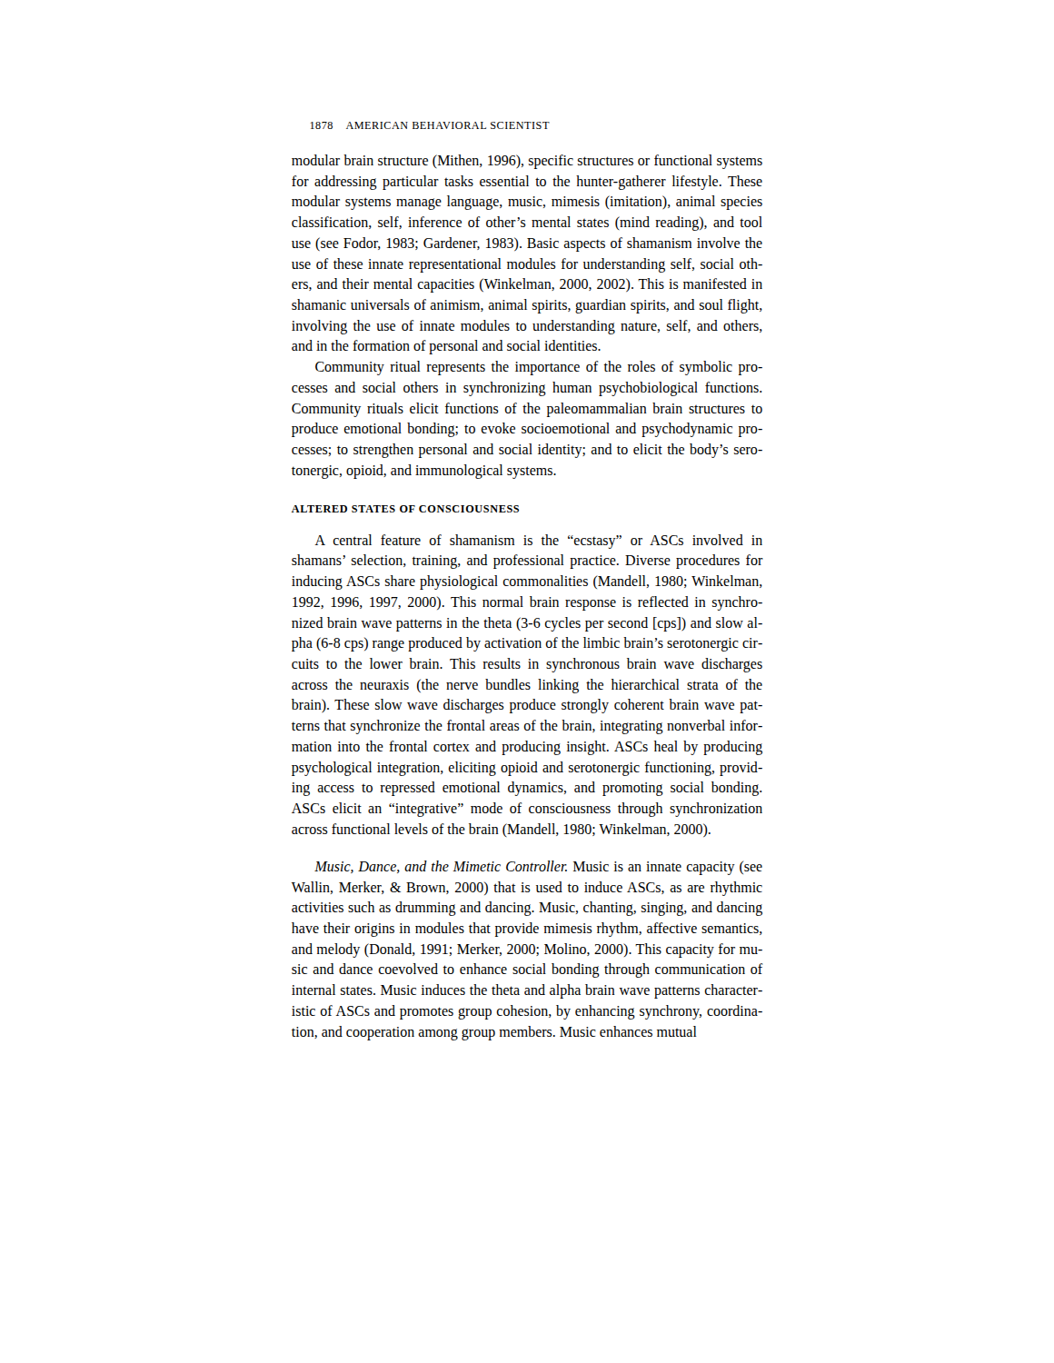1878 American Behavioral Scientist
modular brain structure (Mithen, 1996), specific structures or functional systems for addressing particular tasks essential to the hunter-gatherer lifestyle. These modular systems manage language, music, mimesis (imitation), animal species classification, self, inference of other’s mental states (mind reading), and tool use (see Fodor, 1983; Gardener, 1983). Basic aspects of shamanism involve the use of these innate representational modules for understanding self, social others, and their mental capacities (Winkelman, 2000, 2002). This is manifested in shamanic universals of animism, animal spirits, guardian spirits, and soul flight, involving the use of innate modules to understanding nature, self, and others, and in the formation of personal and social identities.
Community ritual represents the importance of the roles of symbolic processes and social others in synchronizing human psychobiological functions. Community rituals elicit functions of the paleomammalian brain structures to produce emotional bonding; to evoke socioemotional and psychodynamic processes; to strengthen personal and social identity; and to elicit the body’s serotonergic, opioid, and immunological systems.
Altered States of Consciousness
A central feature of shamanism is the “ecstasy” or ASCs involved in shamans’ selection, training, and professional practice. Diverse procedures for inducing ASCs share physiological commonalities (Mandell, 1980; Winkelman, 1992, 1996, 1997, 2000). This normal brain response is reflected in synchronized brain wave patterns in the theta (3-6 cycles per second [cps]) and slow alpha (6-8 cps) range produced by activation of the limbic brain’s serotonergic circuits to the lower brain. This results in synchronous brain wave discharges across the neuraxis (the nerve bundles linking the hierarchical strata of the brain). These slow wave discharges produce strongly coherent brain wave patterns that synchronize the frontal areas of the brain, integrating nonverbal information into the frontal cortex and producing insight. ASCs heal by producing psychological integration, eliciting opioid and serotonergic functioning, providing access to repressed emotional dynamics, and promoting social bonding. ASCs elicit an “integrative” mode of consciousness through synchronization across functional levels of the brain (Mandell, 1980; Winkelman, 2000).
Music, Dance, and the Mimetic Controller. Music is an innate capacity (see Wallin, Merker, & Brown, 2000) that is used to induce ASCs, as are rhythmic activities such as drumming and dancing. Music, chanting, singing, and dancing have their origins in modules that provide mimesis rhythm, affective semantics, and melody (Donald, 1991; Merker, 2000; Molino, 2000). This capacity for music and dance coevolved to enhance social bonding through communication of internal states. Music induces the theta and alpha brain wave patterns characteristic of ASCs and promotes group cohesion, by enhancing synchrony, coordination, and cooperation among group members. Music enhances mutual